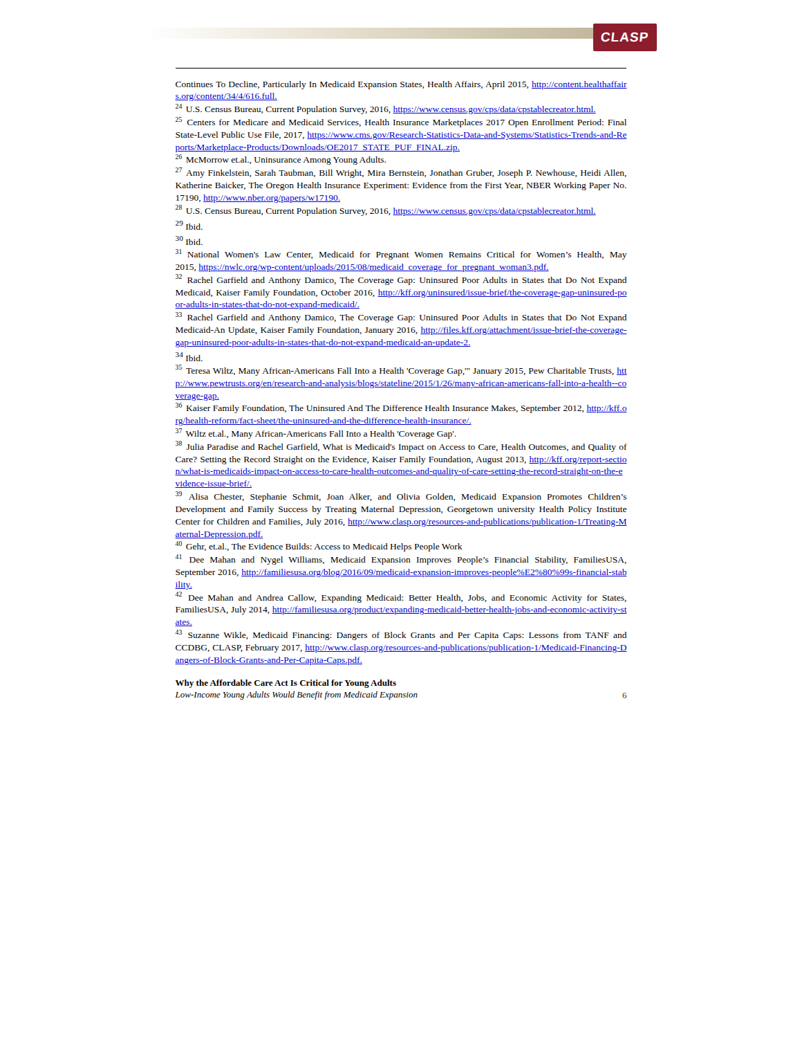CLASP
Continues To Decline, Particularly In Medicaid Expansion States, Health Affairs, April 2015, http://content.healthaffairs.org/content/34/4/616.full.
24 U.S. Census Bureau, Current Population Survey, 2016, https://www.census.gov/cps/data/cpstablecreator.html.
25 Centers for Medicare and Medicaid Services, Health Insurance Marketplaces 2017 Open Enrollment Period: Final State-Level Public Use File, 2017, https://www.cms.gov/Research-Statistics-Data-and-Systems/Statistics-Trends-and-Reports/Marketplace-Products/Downloads/OE2017_STATE_PUF_FINAL.zip.
26 McMorrow et.al., Uninsurance Among Young Adults.
27 Amy Finkelstein, Sarah Taubman, Bill Wright, Mira Bernstein, Jonathan Gruber, Joseph P. Newhouse, Heidi Allen, Katherine Baicker, The Oregon Health Insurance Experiment: Evidence from the First Year, NBER Working Paper No. 17190, http://www.nber.org/papers/w17190.
28 U.S. Census Bureau, Current Population Survey, 2016, https://www.census.gov/cps/data/cpstablecreator.html.
29 Ibid.
30 Ibid.
31 National Women's Law Center, Medicaid for Pregnant Women Remains Critical for Women’s Health, May 2015, https://nwlc.org/wp-content/uploads/2015/08/medicaid_coverage_for_pregnant_woman3.pdf.
32 Rachel Garfield and Anthony Damico, The Coverage Gap: Uninsured Poor Adults in States that Do Not Expand Medicaid, Kaiser Family Foundation, October 2016, http://kff.org/uninsured/issue-brief/the-coverage-gap-uninsured-poor-adults-in-states-that-do-not-expand-medicaid/.
33 Rachel Garfield and Anthony Damico, The Coverage Gap: Uninsured Poor Adults in States that Do Not Expand Medicaid-An Update, Kaiser Family Foundation, January 2016, http://files.kff.org/attachment/issue-brief-the-coverage-gap-uninsured-poor-adults-in-states-that-do-not-expand-medicaid-an-update-2.
34 Ibid.
35 Teresa Wiltz, Many African-Americans Fall Into a Health 'Coverage Gap,'" January 2015, Pew Charitable Trusts, http://www.pewtrusts.org/en/research-and-analysis/blogs/stateline/2015/1/26/many-african-americans-fall-into-a-health--coverage-gap.
36 Kaiser Family Foundation, The Uninsured And The Difference Health Insurance Makes, September 2012, http://kff.org/health-reform/fact-sheet/the-uninsured-and-the-difference-health-insurance/.
37 Wiltz et.al., Many African-Americans Fall Into a Health 'Coverage Gap'.
38 Julia Paradise and Rachel Garfield, What is Medicaid's Impact on Access to Care, Health Outcomes, and Quality of Care? Setting the Record Straight on the Evidence, Kaiser Family Foundation, August 2013, http://kff.org/report-section/what-is-medicaids-impact-on-access-to-care-health-outcomes-and-quality-of-care-setting-the-record-straight-on-the-evidence-issue-brief/.
39 Alisa Chester, Stephanie Schmit, Joan Alker, and Olivia Golden, Medicaid Expansion Promotes Children’s Development and Family Success by Treating Maternal Depression, Georgetown university Health Policy Institute Center for Children and Families, July 2016, http://www.clasp.org/resources-and-publications/publication-1/Treating-Maternal-Depression.pdf.
40 Gehr, et.al., The Evidence Builds: Access to Medicaid Helps People Work
41 Dee Mahan and Nygel Williams, Medicaid Expansion Improves People’s Financial Stability, FamiliesUSA, September 2016, http://familiesusa.org/blog/2016/09/medicaid-expansion-improves-people%E2%80%99s-financial-stability.
42 Dee Mahan and Andrea Callow, Expanding Medicaid: Better Health, Jobs, and Economic Activity for States, FamiliesUSA, July 2014, http://familiesusa.org/product/expanding-medicaid-better-health-jobs-and-economic-activity-states.
43 Suzanne Wikle, Medicaid Financing: Dangers of Block Grants and Per Capita Caps: Lessons from TANF and CCDBG, CLASP, February 2017, http://www.clasp.org/resources-and-publications/publication-1/Medicaid-Financing-Dangers-of-Block-Grants-and-Per-Capita-Caps.pdf.
Why the Affordable Care Act Is Critical for Young Adults
Low-Income Young Adults Would Benefit from Medicaid Expansion
6